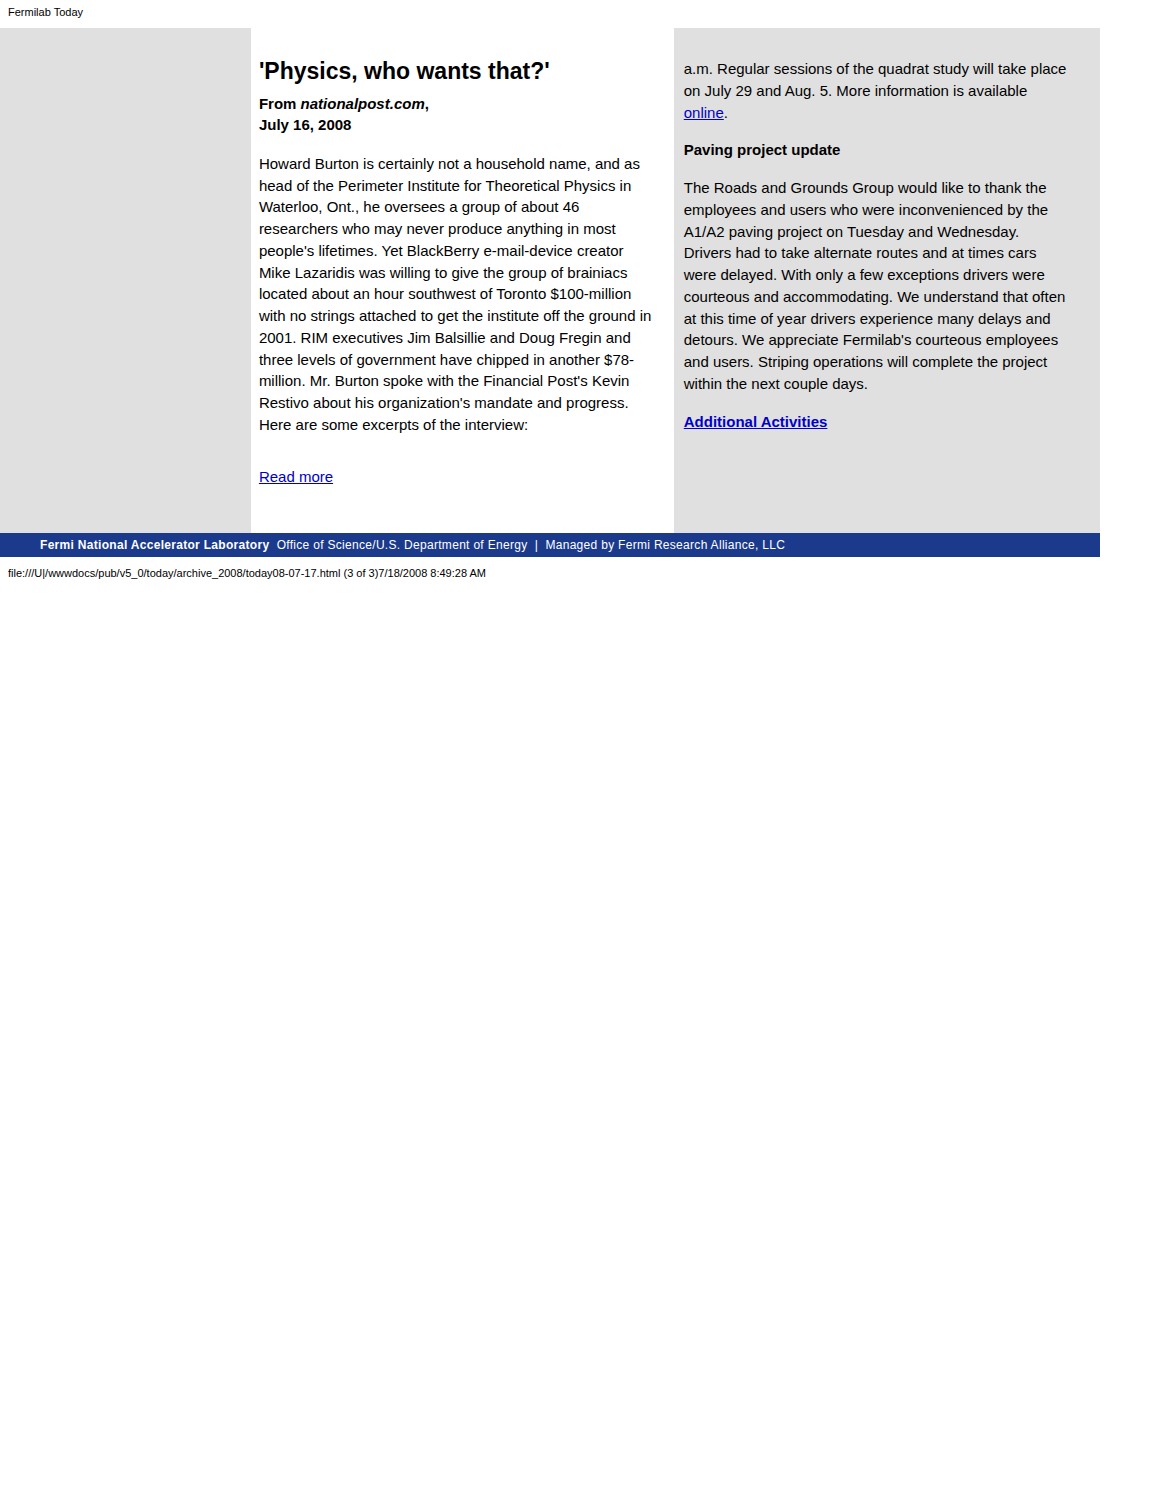Fermilab Today
| | 'Physics, who wants that?' From nationalpost.com , July 16, 2008 Howard Burton is certainly not a household name, and as head of the Perimeter Institute for Theoretical Physics in Waterloo, Ont., he oversees a group of about 46 researchers who may never produce anything in most people's lifetimes. Yet BlackBerry e-mail-device creator Mike Lazaridis was willing to give the group of brainiacs located about an hour southwest of Toronto $100-million with no strings attached to get the institute off the ground in 2001. RIM executives Jim Balsillie and Doug Fregin and three levels of government have chipped in another $78-million. Mr. Burton spoke with the Financial Post's Kevin Restivo about his organization's mandate and progress. Here are some excerpts of the interview: Read more | a.m. Regular sessions of the quadrat study will take place on July 29 and Aug. 5. More information is available online . Paving project update The Roads and Grounds Group would like to thank the employees and users who were inconvenienced by the A1/A2 paving project on Tuesday and Wednesday. Drivers had to take alternate routes and at times cars were delayed. With only a few exceptions drivers were courteous and accommodating. We understand that often at this time of year drivers experience many delays and detours. We appreciate Fermilab's courteous employees and users. Striping operations will complete the project within the next couple days. Additional Activities |
Fermi National Accelerator Laboratory Office of Science/U.S. Department of Energy | Managed by Fermi Research Alliance, LLC
file:///U|/wwwdocs/pub/v5_0/today/archive_2008/today08-07-17.html (3 of 3)7/18/2008 8:49:28 AM